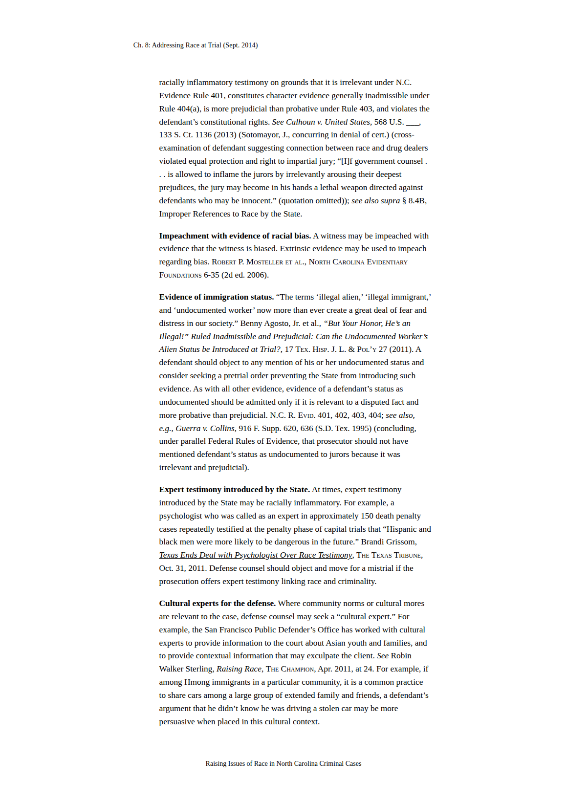Ch. 8: Addressing Race at Trial (Sept. 2014)
racially inflammatory testimony on grounds that it is irrelevant under N.C. Evidence Rule 401, constitutes character evidence generally inadmissible under Rule 404(a), is more prejudicial than probative under Rule 403, and violates the defendant’s constitutional rights. See Calhoun v. United States, 568 U.S. ___, 133 S. Ct. 1136 (2013) (Sotomayor, J., concurring in denial of cert.) (cross-examination of defendant suggesting connection between race and drug dealers violated equal protection and right to impartial jury; “[I]f government counsel . . . is allowed to inflame the jurors by irrelevantly arousing their deepest prejudices, the jury may become in his hands a lethal weapon directed against defendants who may be innocent.” (quotation omitted)); see also supra § 8.4B, Improper References to Race by the State.
Impeachment with evidence of racial bias. A witness may be impeached with evidence that the witness is biased. Extrinsic evidence may be used to impeach regarding bias. Robert P. Mosteller et al., North Carolina Evidentiary Foundations 6-35 (2d ed. 2006).
Evidence of immigration status. “The terms ‘illegal alien,’ ‘illegal immigrant,’ and ‘undocumented worker’ now more than ever create a great deal of fear and distress in our society.” Benny Agosto, Jr. et al., “But Your Honor, He’s an Illegal!” Ruled Inadmissible and Prejudicial: Can the Undocumented Worker’s Alien Status be Introduced at Trial?, 17 Tex. Hisp. J. L. & Pol’y 27 (2011). A defendant should object to any mention of his or her undocumented status and consider seeking a pretrial order preventing the State from introducing such evidence. As with all other evidence, evidence of a defendant’s status as undocumented should be admitted only if it is relevant to a disputed fact and more probative than prejudicial. N.C. R. Evid. 401, 402, 403, 404; see also, e.g., Guerra v. Collins, 916 F. Supp. 620, 636 (S.D. Tex. 1995) (concluding, under parallel Federal Rules of Evidence, that prosecutor should not have mentioned defendant’s status as undocumented to jurors because it was irrelevant and prejudicial).
Expert testimony introduced by the State. At times, expert testimony introduced by the State may be racially inflammatory. For example, a psychologist who was called as an expert in approximately 150 death penalty cases repeatedly testified at the penalty phase of capital trials that “Hispanic and black men were more likely to be dangerous in the future.” Brandi Grissom, Texas Ends Deal with Psychologist Over Race Testimony, The Texas Tribune, Oct. 31, 2011. Defense counsel should object and move for a mistrial if the prosecution offers expert testimony linking race and criminality.
Cultural experts for the defense. Where community norms or cultural mores are relevant to the case, defense counsel may seek a “cultural expert.” For example, the San Francisco Public Defender’s Office has worked with cultural experts to provide information to the court about Asian youth and families, and to provide contextual information that may exculpate the client. See Robin Walker Sterling, Raising Race, The Champion, Apr. 2011, at 24. For example, if among Hmong immigrants in a particular community, it is a common practice to share cars among a large group of extended family and friends, a defendant’s argument that he didn’t know he was driving a stolen car may be more persuasive when placed in this cultural context.
Raising Issues of Race in North Carolina Criminal Cases